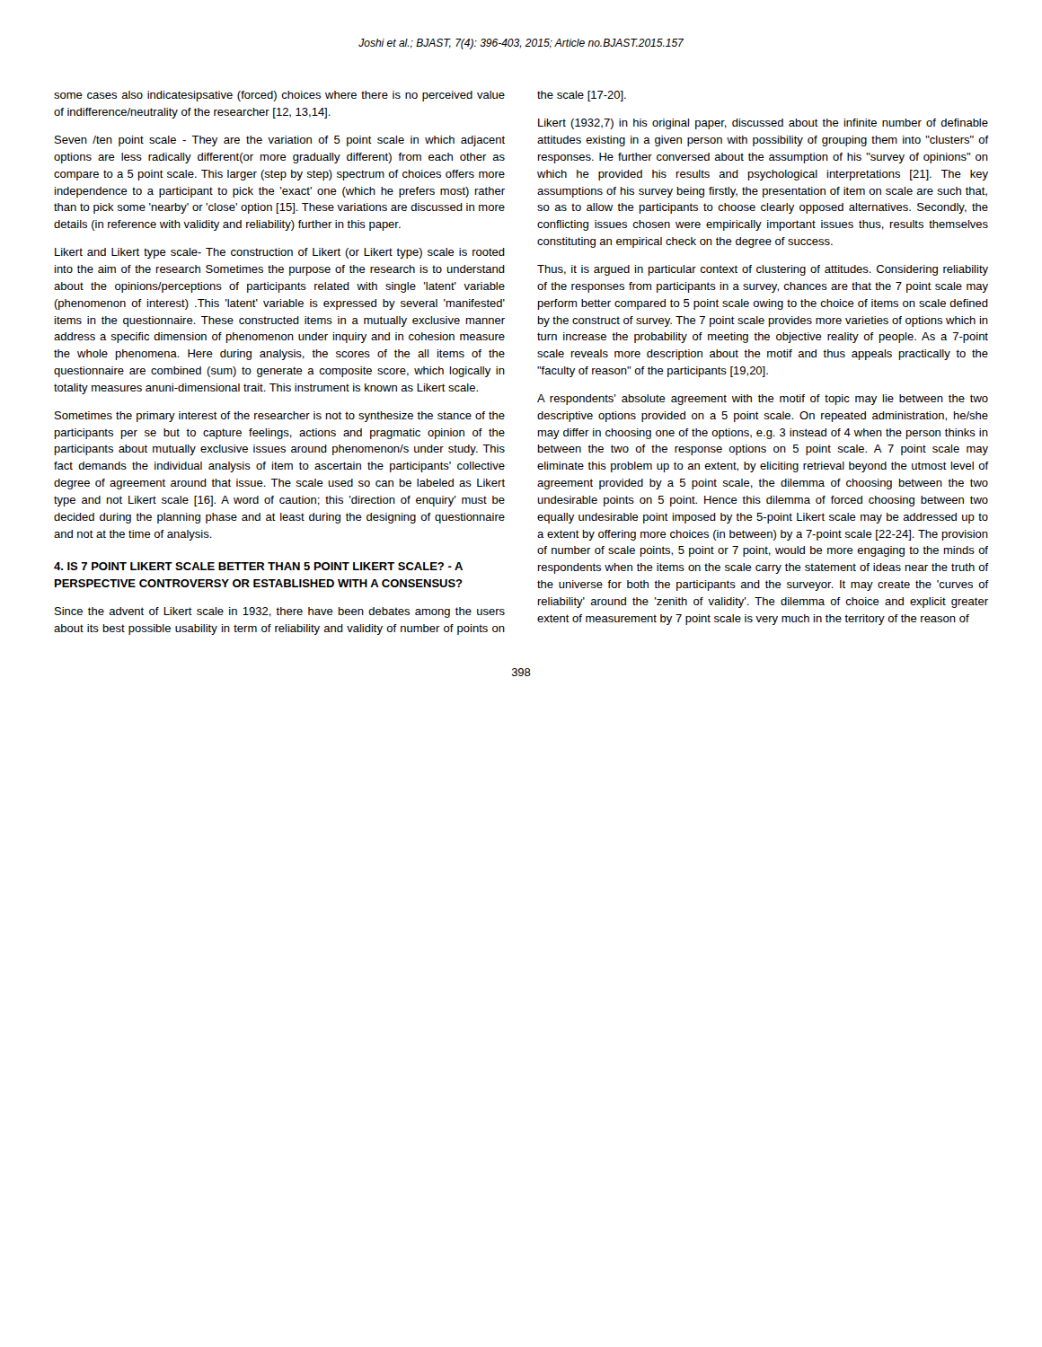Joshi et al.; BJAST, 7(4): 396-403, 2015; Article no.BJAST.2015.157
some cases also indicatesipsative (forced) choices where there is no perceived value of indifference/neutrality of the researcher [12, 13,14].
Seven /ten point scale - They are the variation of 5 point scale in which adjacent options are less radically different(or more gradually different) from each other as compare to a 5 point scale. This larger (step by step) spectrum of choices offers more independence to a participant to pick the 'exact' one (which he prefers most) rather than to pick some 'nearby' or 'close' option [15]. These variations are discussed in more details (in reference with validity and reliability) further in this paper.
Likert and Likert type scale- The construction of Likert (or Likert type) scale is rooted into the aim of the research Sometimes the purpose of the research is to understand about the opinions/perceptions of participants related with single 'latent' variable (phenomenon of interest) .This 'latent' variable is expressed by several 'manifested' items in the questionnaire. These constructed items in a mutually exclusive manner address a specific dimension of phenomenon under inquiry and in cohesion measure the whole phenomena. Here during analysis, the scores of the all items of the questionnaire are combined (sum) to generate a composite score, which logically in totality measures anuni-dimensional trait. This instrument is known as Likert scale.
Sometimes the primary interest of the researcher is not to synthesize the stance of the participants per se but to capture feelings, actions and pragmatic opinion of the participants about mutually exclusive issues around phenomenon/s under study. This fact demands the individual analysis of item to ascertain the participants' collective degree of agreement around that issue. The scale used so can be labeled as Likert type and not Likert scale [16]. A word of caution; this 'direction of enquiry' must be decided during the planning phase and at least during the designing of questionnaire and not at the time of analysis.
4. IS 7 POINT LIKERT SCALE BETTER THAN 5 POINT LIKERT SCALE? - A PERSPECTIVE CONTROVERSY OR ESTABLISHED WITH A CONSENSUS?
Since the advent of Likert scale in 1932, there have been debates among the users about its best possible usability in term of reliability and validity of number of points on the scale [17-20].
Likert (1932,7) in his original paper, discussed about the infinite number of definable attitudes existing in a given person with possibility of grouping them into "clusters" of responses. He further conversed about the assumption of his "survey of opinions" on which he provided his results and psychological interpretations [21]. The key assumptions of his survey being firstly, the presentation of item on scale are such that, so as to allow the participants to choose clearly opposed alternatives. Secondly, the conflicting issues chosen were empirically important issues thus, results themselves constituting an empirical check on the degree of success.
Thus, it is argued in particular context of clustering of attitudes. Considering reliability of the responses from participants in a survey, chances are that the 7 point scale may perform better compared to 5 point scale owing to the choice of items on scale defined by the construct of survey. The 7 point scale provides more varieties of options which in turn increase the probability of meeting the objective reality of people. As a 7-point scale reveals more description about the motif and thus appeals practically to the "faculty of reason" of the participants [19,20].
A respondents' absolute agreement with the motif of topic may lie between the two descriptive options provided on a 5 point scale. On repeated administration, he/she may differ in choosing one of the options, e.g. 3 instead of 4 when the person thinks in between the two of the response options on 5 point scale. A 7 point scale may eliminate this problem up to an extent, by eliciting retrieval beyond the utmost level of agreement provided by a 5 point scale, the dilemma of choosing between the two undesirable points on 5 point. Hence this dilemma of forced choosing between two equally undesirable point imposed by the 5-point Likert scale may be addressed up to a extent by offering more choices (in between) by a 7-point scale [22-24]. The provision of number of scale points, 5 point or 7 point, would be more engaging to the minds of respondents when the items on the scale carry the statement of ideas near the truth of the universe for both the participants and the surveyor. It may create the 'curves of reliability' around the 'zenith of validity'. The dilemma of choice and explicit greater extent of measurement by 7 point scale is very much in the territory of the reason of
398